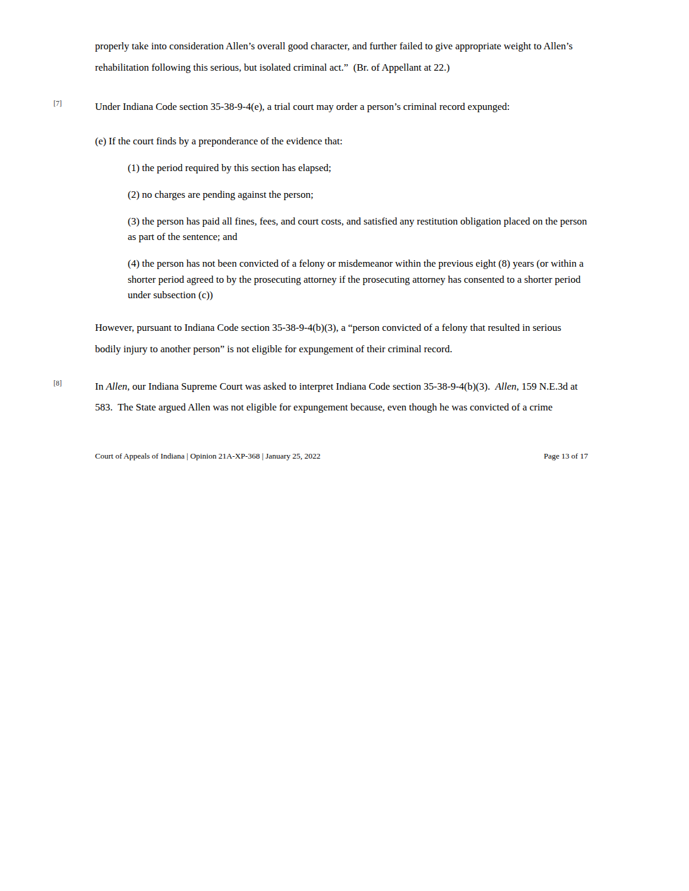properly take into consideration Allen’s overall good character, and further failed to give appropriate weight to Allen’s rehabilitation following this serious, but isolated criminal act.” (Br. of Appellant at 22.)
[7]
Under Indiana Code section 35-38-9-4(e), a trial court may order a person’s criminal record expunged:
(e) If the court finds by a preponderance of the evidence that:
(1) the period required by this section has elapsed;
(2) no charges are pending against the person;
(3) the person has paid all fines, fees, and court costs, and satisfied any restitution obligation placed on the person as part of the sentence; and
(4) the person has not been convicted of a felony or misdemeanor within the previous eight (8) years (or within a shorter period agreed to by the prosecuting attorney if the prosecuting attorney has consented to a shorter period under subsection (c))
However, pursuant to Indiana Code section 35-38-9-4(b)(3), a “person convicted of a felony that resulted in serious bodily injury to another person” is not eligible for expungement of their criminal record.
[8]
In Allen, our Indiana Supreme Court was asked to interpret Indiana Code section 35-38-9-4(b)(3). Allen, 159 N.E.3d at 583. The State argued Allen was not eligible for expungement because, even though he was convicted of a crime
Court of Appeals of Indiana | Opinion 21A-XP-368 | January 25, 2022
Page 13 of 17